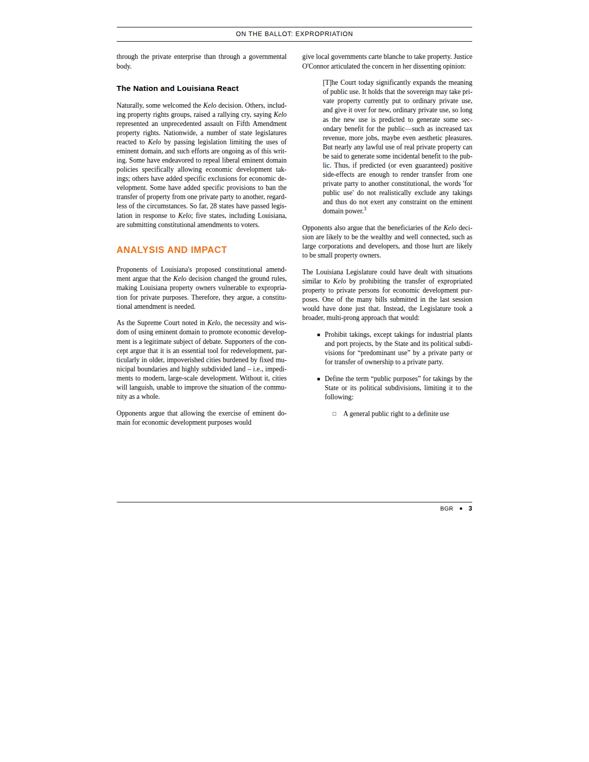ON THE BALLOT: EXPROPRIATION
through the private enterprise than through a governmental body.
The Nation and Louisiana React
Naturally, some welcomed the Kelo decision. Others, including property rights groups, raised a rallying cry, saying Kelo represented an unprecedented assault on Fifth Amendment property rights. Nationwide, a number of state legislatures reacted to Kelo by passing legislation limiting the uses of eminent domain, and such efforts are ongoing as of this writing. Some have endeavored to repeal liberal eminent domain policies specifically allowing economic development takings; others have added specific exclusions for economic development. Some have added specific provisions to ban the transfer of property from one private party to another, regardless of the circumstances. So far, 28 states have passed legislation in response to Kelo; five states, including Louisiana, are submitting constitutional amendments to voters.
ANALYSIS AND IMPACT
Proponents of Louisiana's proposed constitutional amendment argue that the Kelo decision changed the ground rules, making Louisiana property owners vulnerable to expropriation for private purposes. Therefore, they argue, a constitutional amendment is needed.
As the Supreme Court noted in Kelo, the necessity and wisdom of using eminent domain to promote economic development is a legitimate subject of debate. Supporters of the concept argue that it is an essential tool for redevelopment, particularly in older, impoverished cities burdened by fixed municipal boundaries and highly subdivided land – i.e., impediments to modern, large-scale development. Without it, cities will languish, unable to improve the situation of the community as a whole.
Opponents argue that allowing the exercise of eminent domain for economic development purposes would
give local governments carte blanche to take property. Justice O'Connor articulated the concern in her dissenting opinion:
[T]he Court today significantly expands the meaning of public use. It holds that the sovereign may take private property currently put to ordinary private use, and give it over for new, ordinary private use, so long as the new use is predicted to generate some secondary benefit for the public—such as increased tax revenue, more jobs, maybe even aesthetic pleasures. But nearly any lawful use of real private property can be said to generate some incidental benefit to the public. Thus, if predicted (or even guaranteed) positive side-effects are enough to render transfer from one private party to another constitutional, the words 'for public use' do not realistically exclude any takings and thus do not exert any constraint on the eminent domain power.3
Opponents also argue that the beneficiaries of the Kelo decision are likely to be the wealthy and well connected, such as large corporations and developers, and those hurt are likely to be small property owners.
The Louisiana Legislature could have dealt with situations similar to Kelo by prohibiting the transfer of expropriated property to private persons for economic development purposes. One of the many bills submitted in the last session would have done just that. Instead, the Legislature took a broader, multi-prong approach that would:
Prohibit takings, except takings for industrial plants and port projects, by the State and its political subdivisions for “predominant use” by a private party or for transfer of ownership to a private party.
Define the term “public purposes” for takings by the State or its political subdivisions, limiting it to the following:
A general public right to a definite use
BGR ■ 3